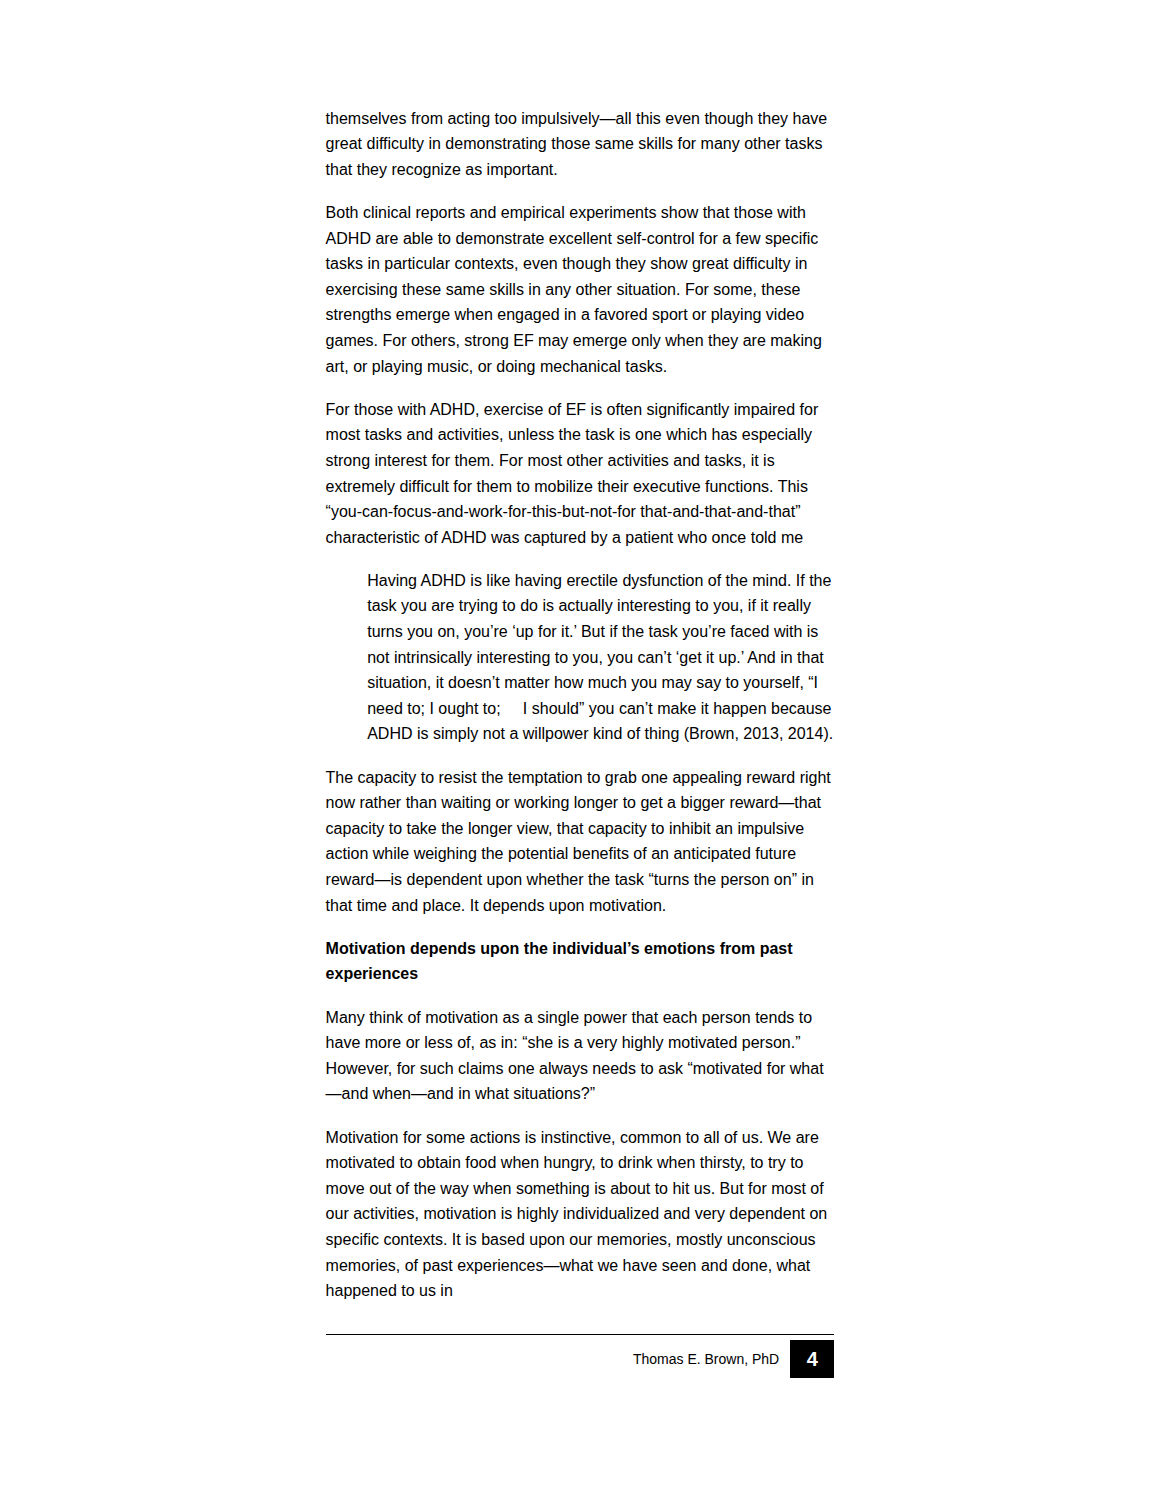themselves from acting too impulsively—all this even though they have great difficulty in demonstrating those same skills for many other tasks that they recognize as important.
Both clinical reports and empirical experiments show that those with ADHD are able to demonstrate excellent self-control for a few specific tasks in particular contexts, even though they show great difficulty in exercising these same skills in any other situation. For some, these strengths emerge when engaged in a favored sport or playing video games. For others, strong EF may emerge only when they are making art, or playing music, or doing mechanical tasks.
For those with ADHD, exercise of EF is often significantly impaired for most tasks and activities, unless the task is one which has especially strong interest for them. For most other activities and tasks, it is extremely difficult for them to mobilize their executive functions. This “you-can-focus-and-work-for-this-but-not-for that-and-that-and-that” characteristic of ADHD was captured by a patient who once told me
Having ADHD is like having erectile dysfunction of the mind. If the task you are trying to do is actually interesting to you, if it really turns you on, you’re ‘up for it.’ But if the task you’re faced with is not intrinsically interesting to you, you can’t ‘get it up.’ And in that situation, it doesn’t matter how much you may say to yourself, “I need to; I ought to; I should” you can’t make it happen because ADHD is simply not a willpower kind of thing (Brown, 2013, 2014).
The capacity to resist the temptation to grab one appealing reward right now rather than waiting or working longer to get a bigger reward—that capacity to take the longer view, that capacity to inhibit an impulsive action while weighing the potential benefits of an anticipated future reward—is dependent upon whether the task “turns the person on” in that time and place. It depends upon motivation.
Motivation depends upon the individual’s emotions from past experiences
Many think of motivation as a single power that each person tends to have more or less of, as in: “she is a very highly motivated person.” However, for such claims one always needs to ask “motivated for what—and when—and in what situations?”
Motivation for some actions is instinctive, common to all of us. We are motivated to obtain food when hungry, to drink when thirsty, to try to move out of the way when something is about to hit us. But for most of our activities, motivation is highly individualized and very dependent on specific contexts. It is based upon our memories, mostly unconscious memories, of past experiences—what we have seen and done, what happened to us in
Thomas E. Brown, PhD
4